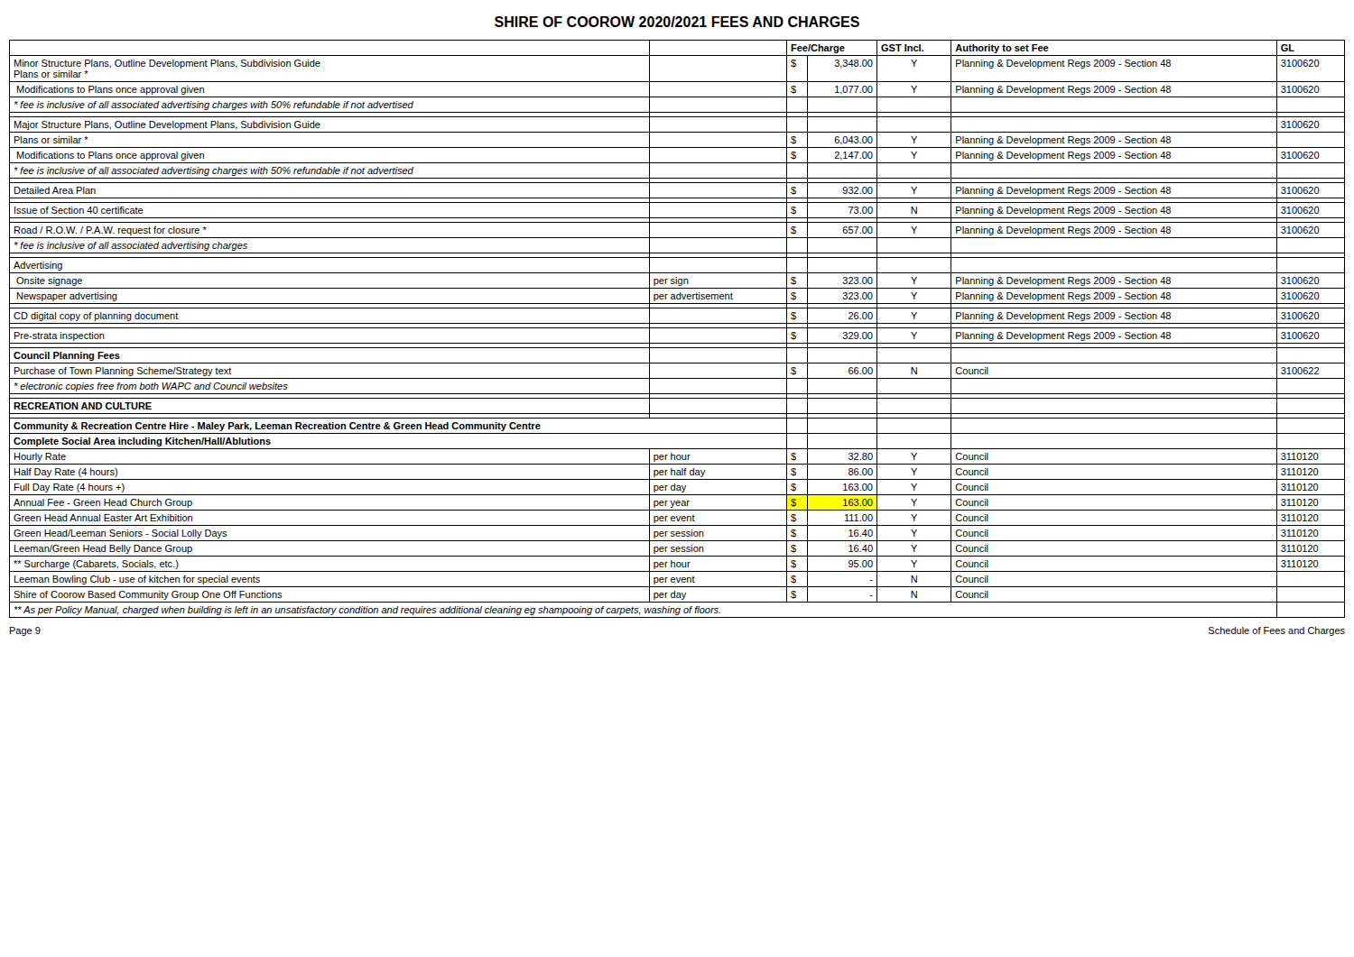SHIRE OF COOROW 2020/2021 FEES AND CHARGES
| | | Fee/Charge | GST Incl. | Authority to set Fee | GL |
| --- | --- | --- | --- | --- | --- |
| Minor Structure Plans, Outline Development Plans, Subdivision Guide Plans or similar * | | $ | 3,348.00 | Y | Planning & Development Regs 2009 - Section 48 | 3100620 |
| Modifications to Plans once approval given | | $ | 1,077.00 | Y | Planning & Development Regs 2009 - Section 48 | 3100620 |
| * fee is inclusive of all associated advertising charges with 50% refundable if not advertised | | | | | | |
| Major Structure Plans, Outline Development Plans, Subdivision Guide | | | | | | 3100620 |
| Plans or similar * | | $ | 6,043.00 | Y | Planning & Development Regs 2009 - Section 48 | |
| Modifications to Plans once approval given | | $ | 2,147.00 | Y | Planning & Development Regs 2009 - Section 48 | 3100620 |
| * fee is inclusive of all associated advertising charges with 50% refundable if not advertised | | | | | | |
| Detailed Area Plan | | $ | 932.00 | Y | Planning & Development Regs 2009 - Section 48 | 3100620 |
| Issue of Section 40 certificate | | $ | 73.00 | N | Planning & Development Regs 2009 - Section 48 | 3100620 |
| Road / R.O.W. / P.A.W. request for closure * | | $ | 657.00 | Y | Planning & Development Regs 2009 - Section 48 | 3100620 |
| * fee is inclusive of all associated advertising charges | | | | | | |
| Advertising | | | | | | |
| Onsite signage | per sign | $ | 323.00 | Y | Planning & Development Regs 2009 - Section 48 | 3100620 |
| Newspaper advertising | per advertisement | $ | 323.00 | Y | Planning & Development Regs 2009 - Section 48 | 3100620 |
| CD digital copy of planning document | | $ | 26.00 | Y | Planning & Development Regs 2009 - Section 48 | 3100620 |
| Pre-strata inspection | | $ | 329.00 | Y | Planning & Development Regs 2009 - Section 48 | 3100620 |
| Council Planning Fees | | | | | | |
| Purchase of Town Planning Scheme/Strategy text | | $ | 66.00 | N | Council | 3100622 |
| * electronic copies free from both WAPC and Council websites | | | | | | |
| RECREATION AND CULTURE | | | | | | |
| Community & Recreation Centre Hire - Maley Park, Leeman Recreation Centre & Green Head Community Centre | | | | | |
| Complete Social Area including Kitchen/Hall/Ablutions | | | | | |
| Hourly Rate | per hour | $ | 32.80 | Y | Council | 3110120 |
| Half Day Rate (4 hours) | per half day | $ | 86.00 | Y | Council | 3110120 |
| Full Day Rate (4 hours +) | per day | $ | 163.00 | Y | Council | 3110120 |
| Annual Fee - Green Head Church Group | per year | $ | 163.00 | Y | Council | 3110120 |
| Green Head Annual Easter Art Exhibition | per event | $ | 111.00 | Y | Council | 3110120 |
| Green Head/Leeman Seniors - Social Lolly Days | per session | $ | 16.40 | Y | Council | 3110120 |
| Leeman/Green Head Belly Dance Group | per session | $ | 16.40 | Y | Council | 3110120 |
| ** Surcharge (Cabarets, Socials, etc.) | per hour | $ | 95.00 | Y | Council | 3110120 |
| Leeman Bowling Club - use of kitchen for special events | per event | $ | - | N | Council | |
| Shire of Coorow Based Community Group One Off Functions | per day | $ | - | N | Council | |
| ** As per Policy Manual, charged when building is left in an unsatisfactory condition and requires additional cleaning eg shampooing of carpets, washing of floors. | |
Page 9
Schedule of Fees and Charges